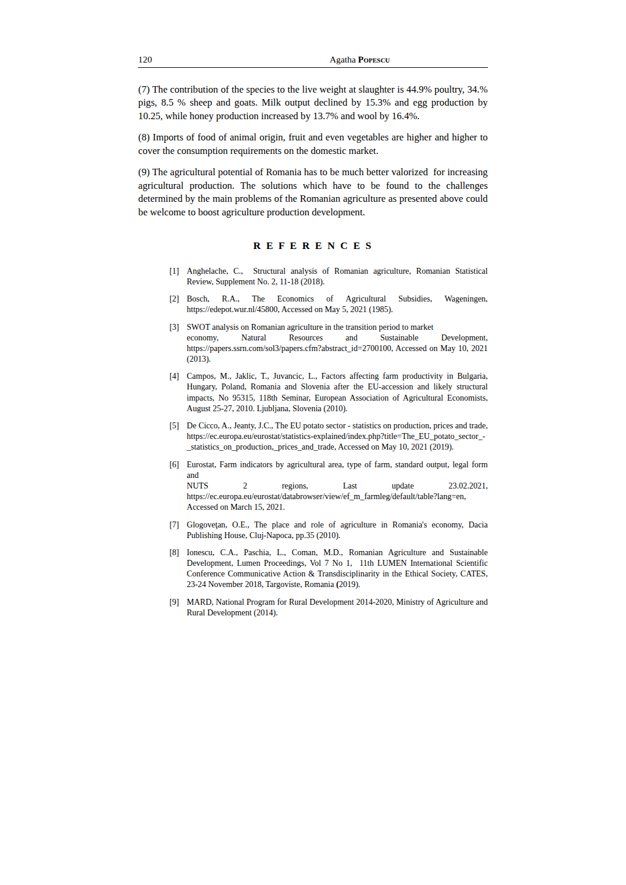120 Agatha Popescu
(7) The contribution of the species to the live weight at slaughter is 44.9% poultry, 34.% pigs, 8.5 % sheep and goats. Milk output declined by 15.3% and egg production by 10.25, while honey production increased by 13.7% and wool by 16.4%.
(8) Imports of food of animal origin, fruit and even vegetables are higher and higher to cover the consumption requirements on the domestic market.
(9) The agricultural potential of Romania has to be much better valorized for increasing agricultural production. The solutions which have to be found to the challenges determined by the main problems of the Romanian agriculture as presented above could be welcome to boost agriculture production development.
R E F E R E N C E S
Anghelache, C., Structural analysis of Romanian agriculture, Romanian Statistical Review, Supplement No. 2, 11-18 (2018).
Bosch, R.A., The Economics of Agricultural Subsidies, Wageningen, https://edepot.wur.nl/45800, Accessed on May 5, 2021 (1985).
SWOT analysis on Romanian agriculture in the transition period to market economy, Natural Resources and Sustainable Development, https://papers.ssrn.com/sol3/papers.cfm?abstract_id=2700100, Accessed on May 10, 2021 (2013).
Campos, M., Jaklic, T., Juvancic, L., Factors affecting farm productivity in Bulgaria, Hungary, Poland, Romania and Slovenia after the EU-accession and likely structural impacts, No 95315, 118th Seminar, European Association of Agricultural Economists, August 25-27, 2010. Ljubljana, Slovenia (2010).
De Cicco, A., Jeanty, J.C., The EU potato sector - statistics on production, prices and trade, https://ec.europa.eu/eurostat/statistics-explained/index.php?title=The_EU_potato_sector_-_statistics_on_production,_prices_and_trade, Accessed on May 10, 2021 (2019).
Eurostat, Farm indicators by agricultural area, type of farm, standard output, legal form and NUTS 2 regions, Last update 23.02.2021, https://ec.europa.eu/eurostat/databrowser/view/ef_m_farmleg/default/table?lang=en,
Accessed on March 15, 2021.
Glogoveţan, O.E., The place and role of agriculture in Romania's economy, Dacia Publishing House, Cluj-Napoca, pp.35 (2010).
Ionescu, C.A., Paschia, L., Coman, M.D., Romanian Agriculture and Sustainable Development, Lumen Proceedings, Vol 7 No 1, 11th LUMEN International Scientific Conference Communicative Action & Transdisciplinarity in the Ethical Society, CATES, 23-24 November 2018, Targoviste, Romania (2019).
MARD, National Program for Rural Development 2014-2020, Ministry of Agriculture and Rural Development (2014).